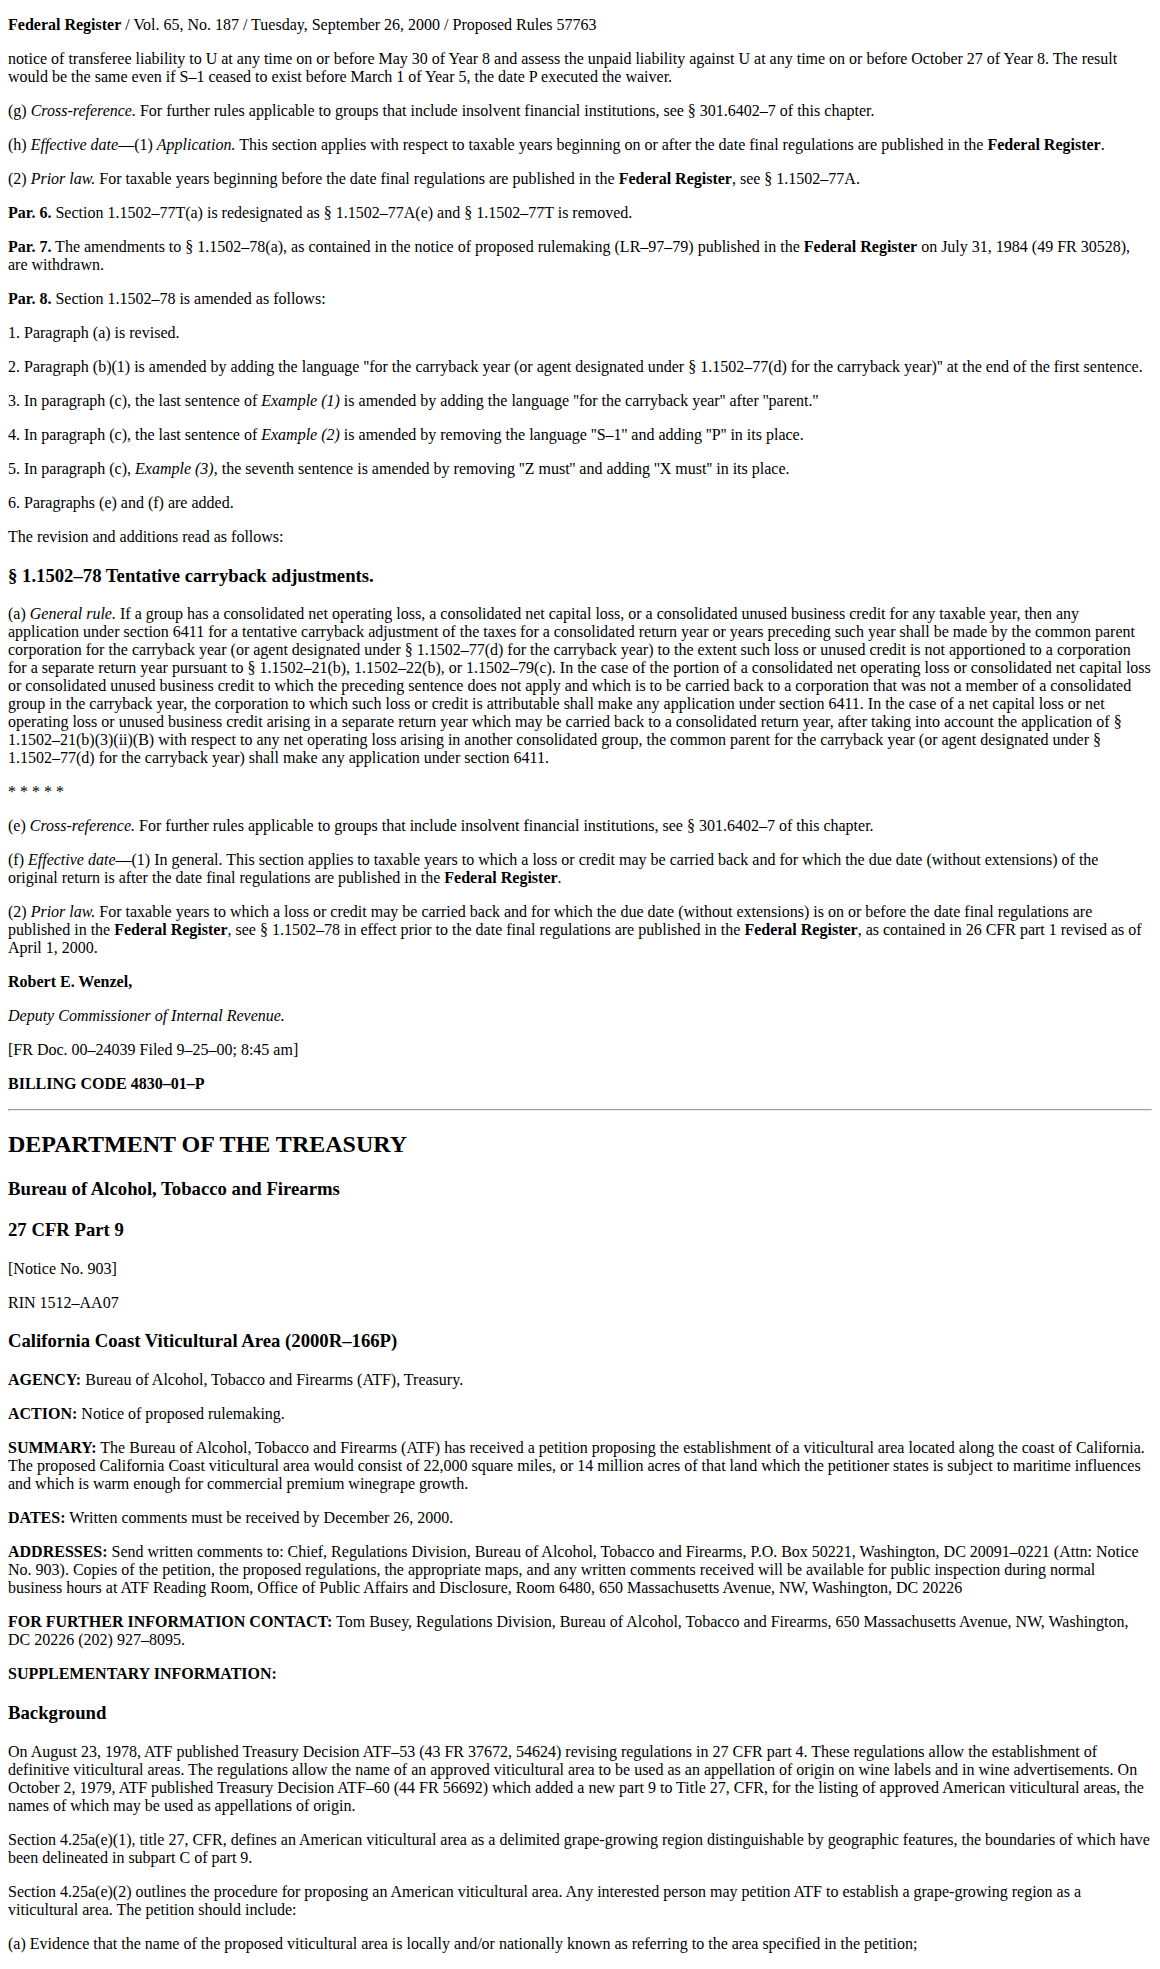Federal Register / Vol. 65, No. 187 / Tuesday, September 26, 2000 / Proposed Rules 57763
notice of transferee liability to U at any time on or before May 30 of Year 8 and assess the unpaid liability against U at any time on or before October 27 of Year 8. The result would be the same even if S–1 ceased to exist before March 1 of Year 5, the date P executed the waiver.
(g) Cross-reference. For further rules applicable to groups that include insolvent financial institutions, see § 301.6402–7 of this chapter.
(h) Effective date—(1) Application. This section applies with respect to taxable years beginning on or after the date final regulations are published in the Federal Register.
(2) Prior law. For taxable years beginning before the date final regulations are published in the Federal Register, see § 1.1502–77A.
Par. 6. Section 1.1502–77T(a) is redesignated as § 1.1502–77A(e) and § 1.1502–77T is removed.
Par. 7. The amendments to § 1.1502–78(a), as contained in the notice of proposed rulemaking (LR–97–79) published in the Federal Register on July 31, 1984 (49 FR 30528), are withdrawn.
Par. 8. Section 1.1502–78 is amended as follows:
1. Paragraph (a) is revised.
2. Paragraph (b)(1) is amended by adding the language ''for the carryback year (or agent designated under § 1.1502–77(d) for the carryback year)'' at the end of the first sentence.
3. In paragraph (c), the last sentence of Example (1) is amended by adding the language ''for the carryback year'' after ''parent.''
4. In paragraph (c), the last sentence of Example (2) is amended by removing the language ''S–1'' and adding ''P'' in its place.
5. In paragraph (c), Example (3), the seventh sentence is amended by removing ''Z must'' and adding ''X must'' in its place.
6. Paragraphs (e) and (f) are added.
The revision and additions read as follows:
§ 1.1502–78 Tentative carryback adjustments.
(a) General rule. If a group has a consolidated net operating loss, a consolidated net capital loss, or a consolidated unused business credit for any taxable year, then any application under section 6411 for a tentative carryback adjustment of the taxes for a consolidated return year or years preceding such year shall be made by the common parent corporation for the carryback year (or agent designated under § 1.1502–77(d) for the carryback year) to the extent such loss or unused credit is not apportioned to a corporation for a separate return year pursuant to § 1.1502–21(b), 1.1502–22(b), or 1.1502–79(c). In the case of the portion of a consolidated net operating loss or consolidated net capital loss or consolidated unused business credit to which the preceding sentence does not apply and which is to be carried back to a corporation that was not a member of a consolidated group in the carryback year, the corporation to which such loss or credit is attributable shall make any application under section 6411. In the case of a net capital loss or net operating loss or unused business credit arising in a separate return year which may be carried back to a consolidated return year, after taking into account the application of § 1.1502–21(b)(3)(ii)(B) with respect to any net operating loss arising in another consolidated group, the common parent for the carryback year (or agent designated under § 1.1502–77(d) for the carryback year) shall make any application under section 6411.
* * * * *
(e) Cross-reference. For further rules applicable to groups that include insolvent financial institutions, see § 301.6402–7 of this chapter.
(f) Effective date—(1) In general. This section applies to taxable years to which a loss or credit may be carried back and for which the due date (without extensions) of the original return is after the date final regulations are published in the Federal Register.
(2) Prior law. For taxable years to which a loss or credit may be carried back and for which the due date (without extensions) is on or before the date final regulations are published in the Federal Register, see § 1.1502–78 in effect prior to the date final regulations are published in the Federal Register, as contained in 26 CFR part 1 revised as of April 1, 2000.
Robert E. Wenzel,
Deputy Commissioner of Internal Revenue.
[FR Doc. 00–24039 Filed 9–25–00; 8:45 am]
BILLING CODE 4830–01–P
DEPARTMENT OF THE TREASURY
Bureau of Alcohol, Tobacco and Firearms
27 CFR Part 9
[Notice No. 903]
RIN 1512–AA07
California Coast Viticultural Area (2000R–166P)
AGENCY: Bureau of Alcohol, Tobacco and Firearms (ATF), Treasury.
ACTION: Notice of proposed rulemaking.
SUMMARY: The Bureau of Alcohol, Tobacco and Firearms (ATF) has received a petition proposing the establishment of a viticultural area located along the coast of California. The proposed California Coast viticultural area would consist of 22,000 square miles, or 14 million acres of that land which the petitioner states is subject to maritime influences and which is warm enough for commercial premium winegrape growth.
DATES: Written comments must be received by December 26, 2000.
ADDRESSES: Send written comments to: Chief, Regulations Division, Bureau of Alcohol, Tobacco and Firearms, P.O. Box 50221, Washington, DC 20091–0221 (Attn: Notice No. 903). Copies of the petition, the proposed regulations, the appropriate maps, and any written comments received will be available for public inspection during normal business hours at ATF Reading Room, Office of Public Affairs and Disclosure, Room 6480, 650 Massachusetts Avenue, NW, Washington, DC 20226
FOR FURTHER INFORMATION CONTACT: Tom Busey, Regulations Division, Bureau of Alcohol, Tobacco and Firearms, 650 Massachusetts Avenue, NW, Washington, DC 20226 (202) 927–8095.
SUPPLEMENTARY INFORMATION:
Background
On August 23, 1978, ATF published Treasury Decision ATF–53 (43 FR 37672, 54624) revising regulations in 27 CFR part 4. These regulations allow the establishment of definitive viticultural areas. The regulations allow the name of an approved viticultural area to be used as an appellation of origin on wine labels and in wine advertisements. On October 2, 1979, ATF published Treasury Decision ATF–60 (44 FR 56692) which added a new part 9 to Title 27, CFR, for the listing of approved American viticultural areas, the names of which may be used as appellations of origin.
Section 4.25a(e)(1), title 27, CFR, defines an American viticultural area as a delimited grape-growing region distinguishable by geographic features, the boundaries of which have been delineated in subpart C of part 9.
Section 4.25a(e)(2) outlines the procedure for proposing an American viticultural area. Any interested person may petition ATF to establish a grape-growing region as a viticultural area. The petition should include:
(a) Evidence that the name of the proposed viticultural area is locally and/or nationally known as referring to the area specified in the petition;